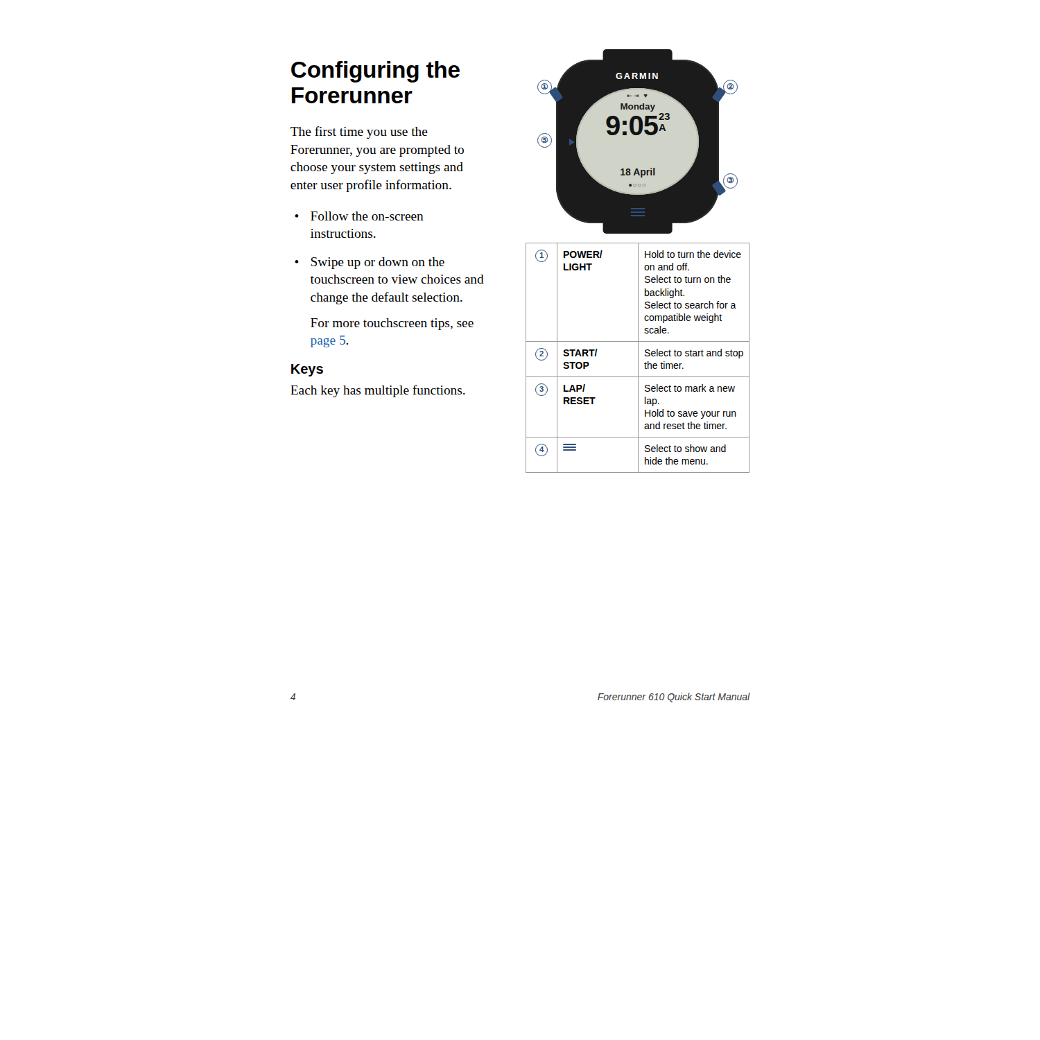Configuring the Forerunner
The first time you use the Forerunner, you are prompted to choose your system settings and enter user profile information.
Follow the on-screen instructions.
Swipe up or down on the touchscreen to view choices and change the default selection. For more touchscreen tips, see page 5.
Keys
Each key has multiple functions.
①
②
③
④
⑤
GARMIN
⇤⇥ ♥
Monday
9:0523
A
18 April
●○○○
| 1 | POWER/ LIGHT | Hold to turn the device on and off. Select to turn on the backlight. Select to search for a compatible weight scale. |
| 2 | START/ STOP | Select to start and stop the timer. |
| 3 | LAP/ RESET | Select to mark a new lap. Hold to save your run and reset the timer. |
| 4 | | Select to show and hide the menu. |
4
Forerunner 610 Quick Start Manual